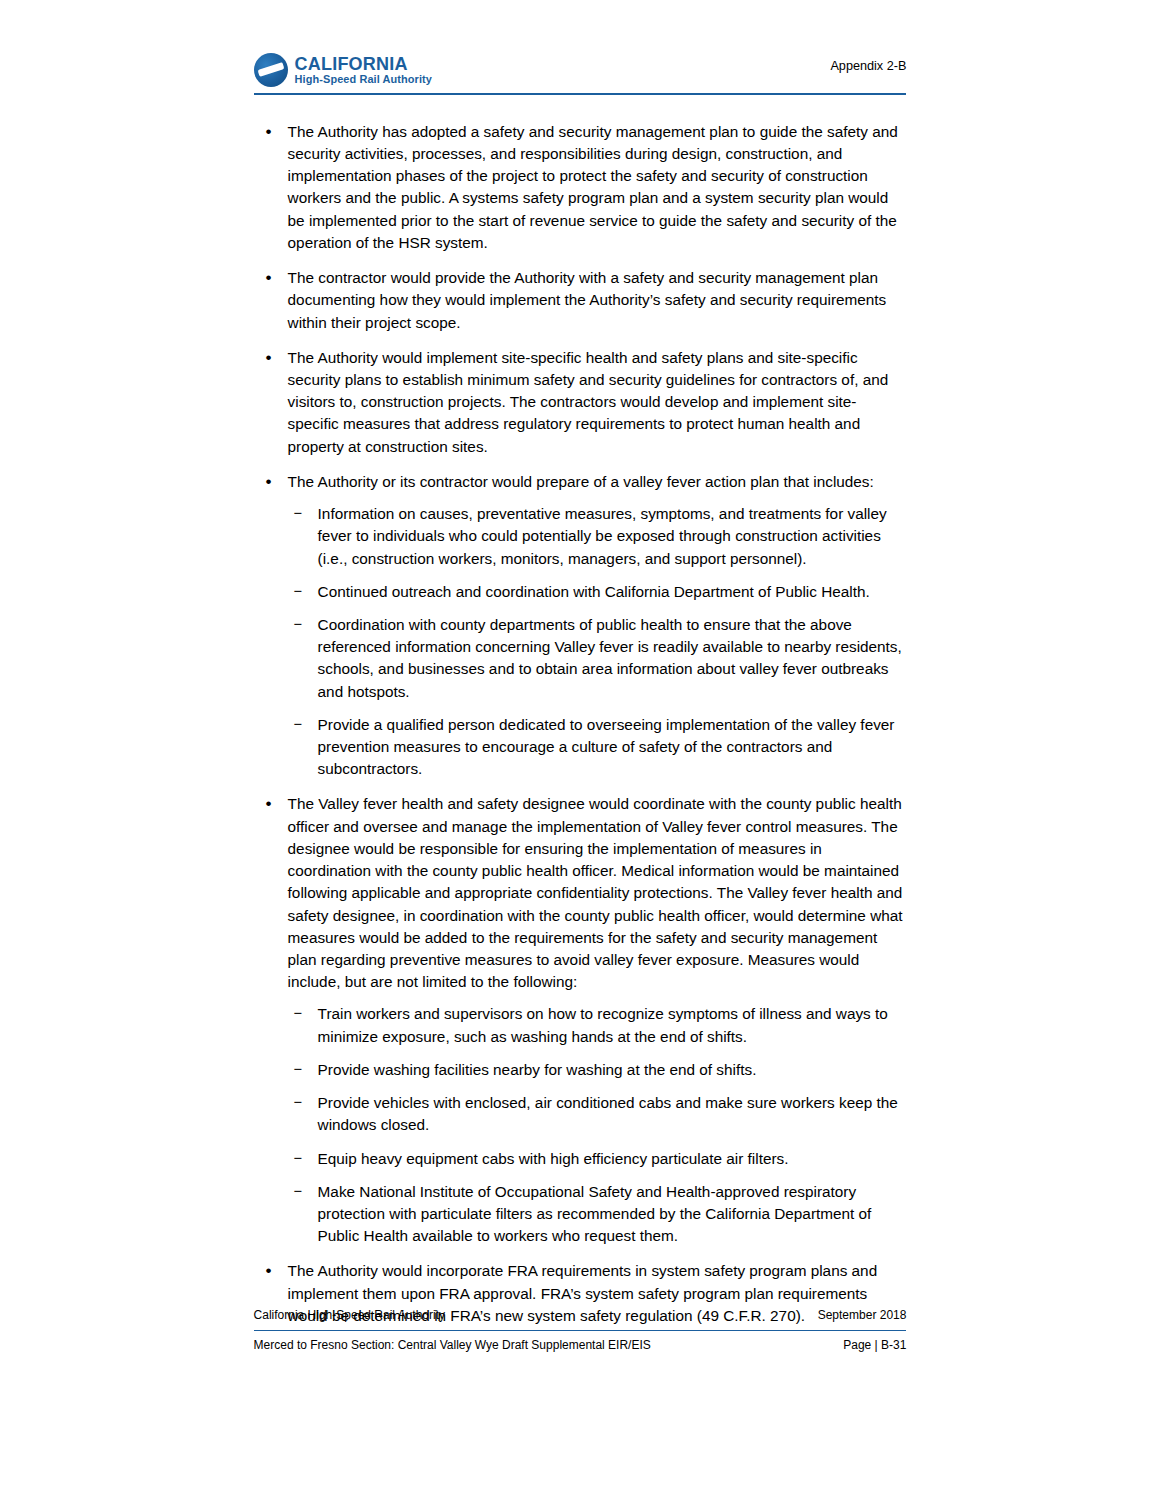CALIFORNIA
High-Speed Rail Authority
Appendix 2-B
The Authority has adopted a safety and security management plan to guide the safety and security activities, processes, and responsibilities during design, construction, and implementation phases of the project to protect the safety and security of construction workers and the public. A systems safety program plan and a system security plan would be implemented prior to the start of revenue service to guide the safety and security of the operation of the HSR system.
The contractor would provide the Authority with a safety and security management plan documenting how they would implement the Authority’s safety and security requirements within their project scope.
The Authority would implement site-specific health and safety plans and site-specific security plans to establish minimum safety and security guidelines for contractors of, and visitors to, construction projects. The contractors would develop and implement site-specific measures that address regulatory requirements to protect human health and property at construction sites.
The Authority or its contractor would prepare of a valley fever action plan that includes:
Information on causes, preventative measures, symptoms, and treatments for valley fever to individuals who could potentially be exposed through construction activities (i.e., construction workers, monitors, managers, and support personnel).
Continued outreach and coordination with California Department of Public Health.
Coordination with county departments of public health to ensure that the above referenced information concerning Valley fever is readily available to nearby residents, schools, and businesses and to obtain area information about valley fever outbreaks and hotspots.
Provide a qualified person dedicated to overseeing implementation of the valley fever prevention measures to encourage a culture of safety of the contractors and subcontractors.
The Valley fever health and safety designee would coordinate with the county public health officer and oversee and manage the implementation of Valley fever control measures. The designee would be responsible for ensuring the implementation of measures in coordination with the county public health officer. Medical information would be maintained following applicable and appropriate confidentiality protections. The Valley fever health and safety designee, in coordination with the county public health officer, would determine what measures would be added to the requirements for the safety and security management plan regarding preventive measures to avoid valley fever exposure. Measures would include, but are not limited to the following:
Train workers and supervisors on how to recognize symptoms of illness and ways to minimize exposure, such as washing hands at the end of shifts.
Provide washing facilities nearby for washing at the end of shifts.
Provide vehicles with enclosed, air conditioned cabs and make sure workers keep the windows closed.
Equip heavy equipment cabs with high efficiency particulate air filters.
Make National Institute of Occupational Safety and Health-approved respiratory protection with particulate filters as recommended by the California Department of Public Health available to workers who request them.
The Authority would incorporate FRA requirements in system safety program plans and implement them upon FRA approval. FRA’s system safety program plan requirements would be determined in FRA’s new system safety regulation (49 C.F.R. 270).
California High-Speed Rail Authority
September 2018
Merced to Fresno Section: Central Valley Wye Draft Supplemental EIR/EIS
Page | B-31